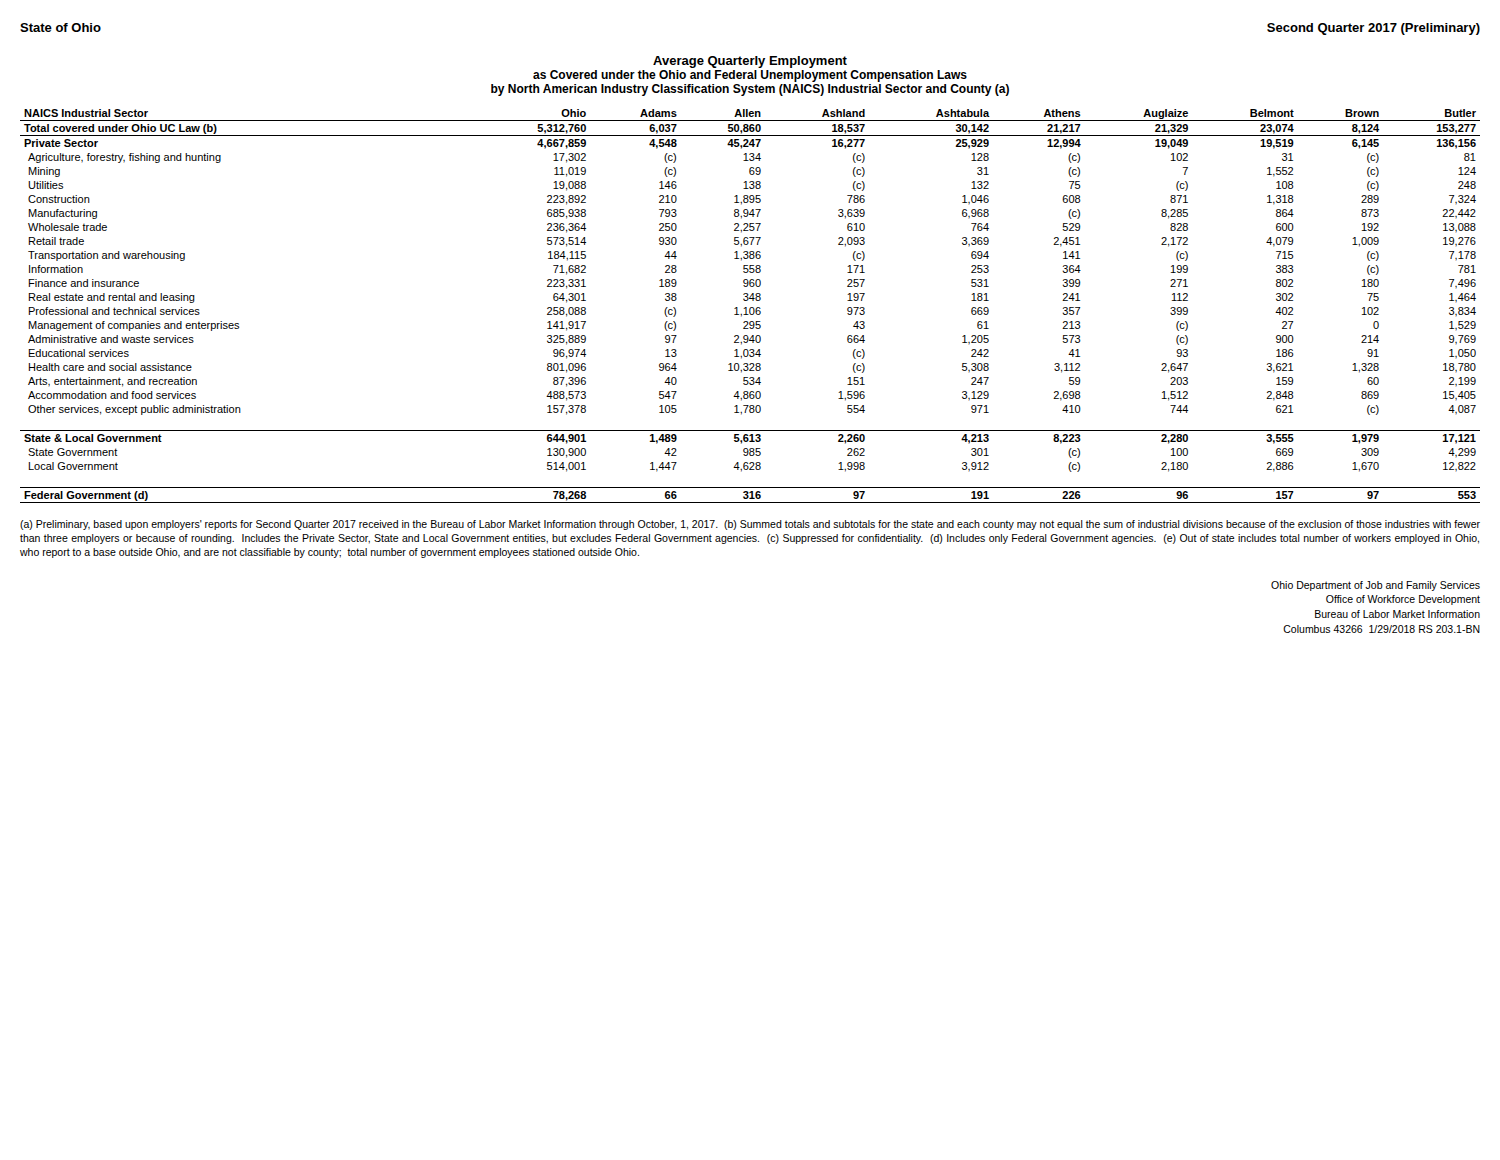State of Ohio
Second Quarter 2017 (Preliminary)
Average Quarterly Employment
as Covered under the Ohio and Federal Unemployment Compensation Laws
by North American Industry Classification System (NAICS) Industrial Sector and County (a)
| NAICS Industrial Sector | Ohio | Adams | Allen | Ashland | Ashtabula | Athens | Auglaize | Belmont | Brown | Butler |
| --- | --- | --- | --- | --- | --- | --- | --- | --- | --- | --- |
| Total covered under Ohio UC Law (b) | 5,312,760 | 6,037 | 50,860 | 18,537 | 30,142 | 21,217 | 21,329 | 23,074 | 8,124 | 153,277 |
| Private Sector | 4,667,859 | 4,548 | 45,247 | 16,277 | 25,929 | 12,994 | 19,049 | 19,519 | 6,145 | 136,156 |
| Agriculture, forestry, fishing and hunting | 17,302 | (c) | 134 | (c) | 128 | (c) | 102 | 31 | (c) | 81 |
| Mining | 11,019 | (c) | 69 | (c) | 31 | (c) | 7 | 1,552 | (c) | 124 |
| Utilities | 19,088 | 146 | 138 | (c) | 132 | 75 | (c) | 108 | (c) | 248 |
| Construction | 223,892 | 210 | 1,895 | 786 | 1,046 | 608 | 871 | 1,318 | 289 | 7,324 |
| Manufacturing | 685,938 | 793 | 8,947 | 3,639 | 6,968 | (c) | 8,285 | 864 | 873 | 22,442 |
| Wholesale trade | 236,364 | 250 | 2,257 | 610 | 764 | 529 | 828 | 600 | 192 | 13,088 |
| Retail trade | 573,514 | 930 | 5,677 | 2,093 | 3,369 | 2,451 | 2,172 | 4,079 | 1,009 | 19,276 |
| Transportation and warehousing | 184,115 | 44 | 1,386 | (c) | 694 | 141 | (c) | 715 | (c) | 7,178 |
| Information | 71,682 | 28 | 558 | 171 | 253 | 364 | 199 | 383 | (c) | 781 |
| Finance and insurance | 223,331 | 189 | 960 | 257 | 531 | 399 | 271 | 802 | 180 | 7,496 |
| Real estate and rental and leasing | 64,301 | 38 | 348 | 197 | 181 | 241 | 112 | 302 | 75 | 1,464 |
| Professional and technical services | 258,088 | (c) | 1,106 | 973 | 669 | 357 | 399 | 402 | 102 | 3,834 |
| Management of companies and enterprises | 141,917 | (c) | 295 | 43 | 61 | 213 | (c) | 27 | 0 | 1,529 |
| Administrative and waste services | 325,889 | 97 | 2,940 | 664 | 1,205 | 573 | (c) | 900 | 214 | 9,769 |
| Educational services | 96,974 | 13 | 1,034 | (c) | 242 | 41 | 93 | 186 | 91 | 1,050 |
| Health care and social assistance | 801,096 | 964 | 10,328 | (c) | 5,308 | 3,112 | 2,647 | 3,621 | 1,328 | 18,780 |
| Arts, entertainment, and recreation | 87,396 | 40 | 534 | 151 | 247 | 59 | 203 | 159 | 60 | 2,199 |
| Accommodation and food services | 488,573 | 547 | 4,860 | 1,596 | 3,129 | 2,698 | 1,512 | 2,848 | 869 | 15,405 |
| Other services, except public administration | 157,378 | 105 | 1,780 | 554 | 971 | 410 | 744 | 621 | (c) | 4,087 |
| State & Local Government | 644,901 | 1,489 | 5,613 | 2,260 | 4,213 | 8,223 | 2,280 | 3,555 | 1,979 | 17,121 |
| State Government | 130,900 | 42 | 985 | 262 | 301 | (c) | 100 | 669 | 309 | 4,299 |
| Local Government | 514,001 | 1,447 | 4,628 | 1,998 | 3,912 | (c) | 2,180 | 2,886 | 1,670 | 12,822 |
| Federal Government (d) | 78,268 | 66 | 316 | 97 | 191 | 226 | 96 | 157 | 97 | 553 |
(a) Preliminary, based upon employers' reports for Second Quarter 2017 received in the Bureau of Labor Market Information through October, 1, 2017. (b) Summed totals and subtotals for the state and each county may not equal the sum of industrial divisions because of the exclusion of those industries with fewer than three employers or because of rounding. Includes the Private Sector, State and Local Government entities, but excludes Federal Government agencies. (c) Suppressed for confidentiality. (d) Includes only Federal Government agencies. (e) Out of state includes total number of workers employed in Ohio, who report to a base outside Ohio, and are not classifiable by county; total number of government employees stationed outside Ohio.
Ohio Department of Job and Family Services
Office of Workforce Development
Bureau of Labor Market Information
Columbus 43266 1/29/2018 RS 203.1-BN